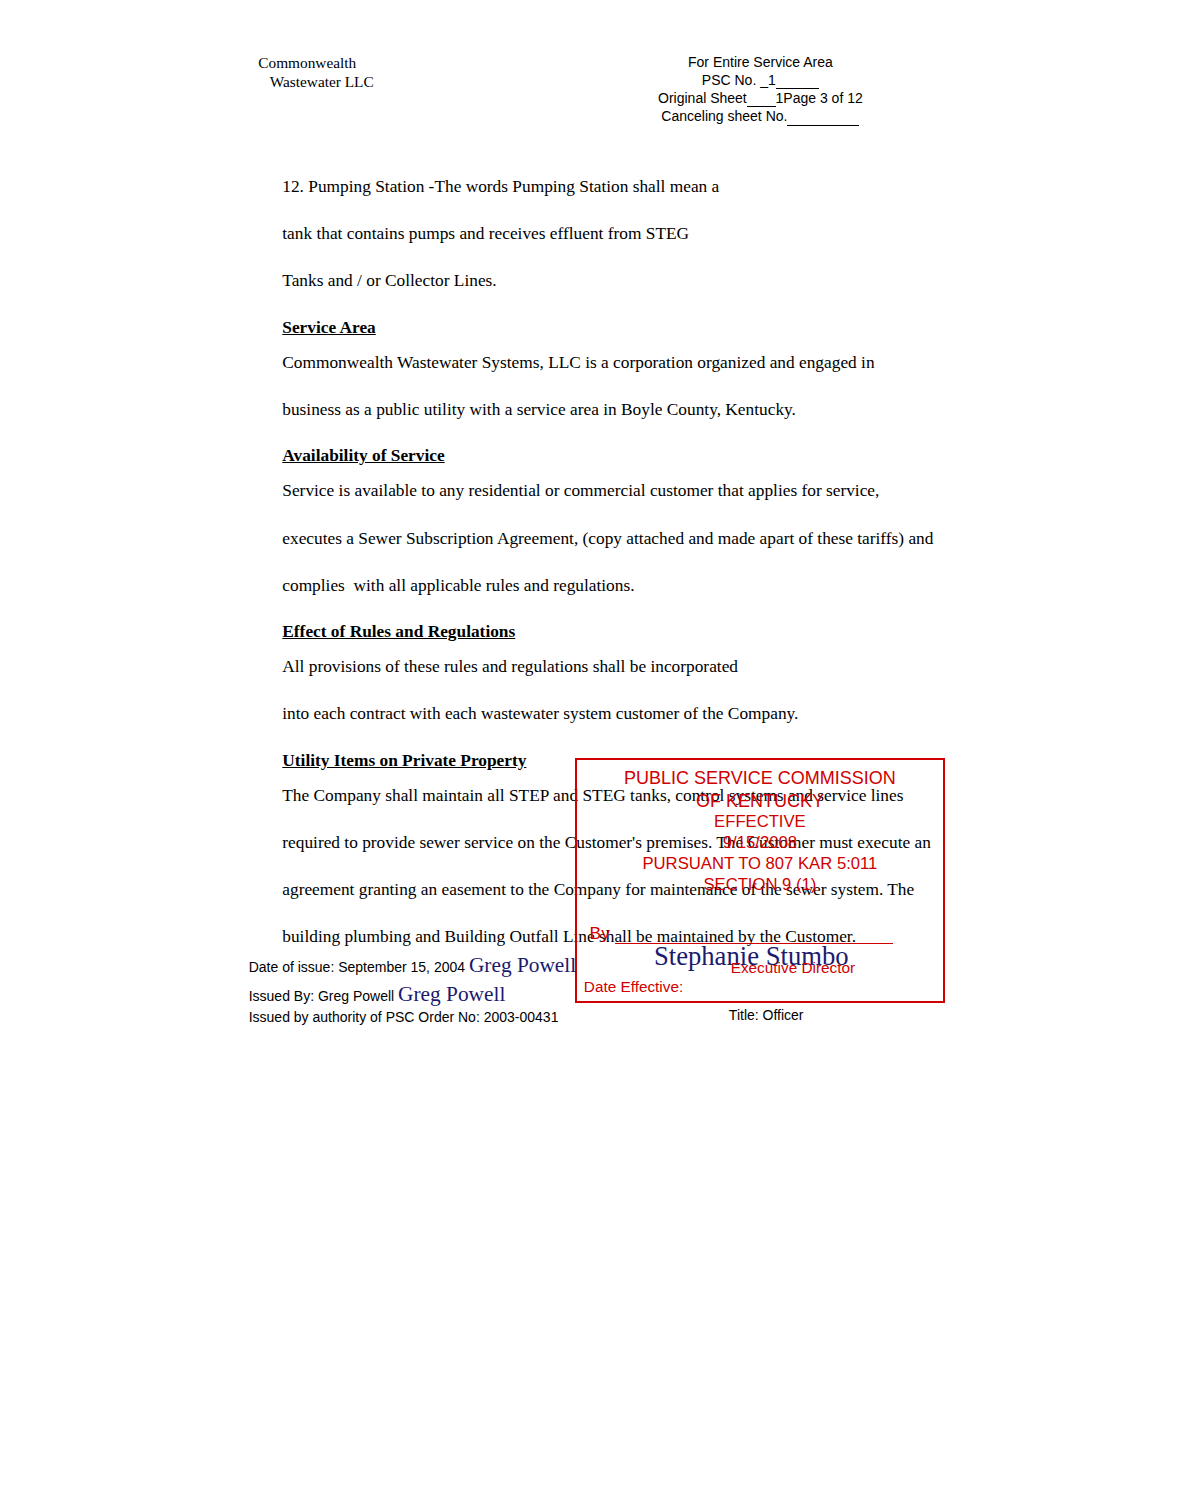Commonwealth
Wastewater LLC
For Entire Service Area
PSC No. _1
Original Sheet 1Page 3 of 12
Canceling sheet No.
12. Pumping Station -The words Pumping Station shall mean a
tank that contains pumps and receives effluent from STEG
Tanks and / or Collector Lines.
Service Area
Commonwealth Wastewater Systems, LLC is a corporation organized and engaged in
business as a public utility with a service area in Boyle County, Kentucky.
Availability of Service
Service is available to any residential or commercial customer that applies for service,
executes a Sewer Subscription Agreement, (copy attached and made apart of these tariffs) and
complies with all applicable rules and regulations.
Effect of Rules and Regulations
All provisions of these rules and regulations shall be incorporated
into each contract with each wastewater system customer of the Company.
Utility Items on Private Property
The Company shall maintain all STEP and STEG tanks, control systems and service lines
required to provide sewer service on the Customer's premises. The Customer must execute an
agreement granting an easement to the Company for maintenance of the sewer system. The
building plumbing and Building Outfall Line shall be maintained by the Customer.
PUBLIC SERVICE COMMISSION
OF KENTUCKY
EFFECTIVE
9/15/2008
PURSUANT TO 807 KAR 5:011
SECTION 9 (1)
By Stephanie Stumbo Executive Director
Date Effective:
Date of issue: September 15, 2004 Greg Powell
Issued By: Greg Powell Greg Powell
Issued by authority of PSC Order No: 2003-00431
Title: Officer